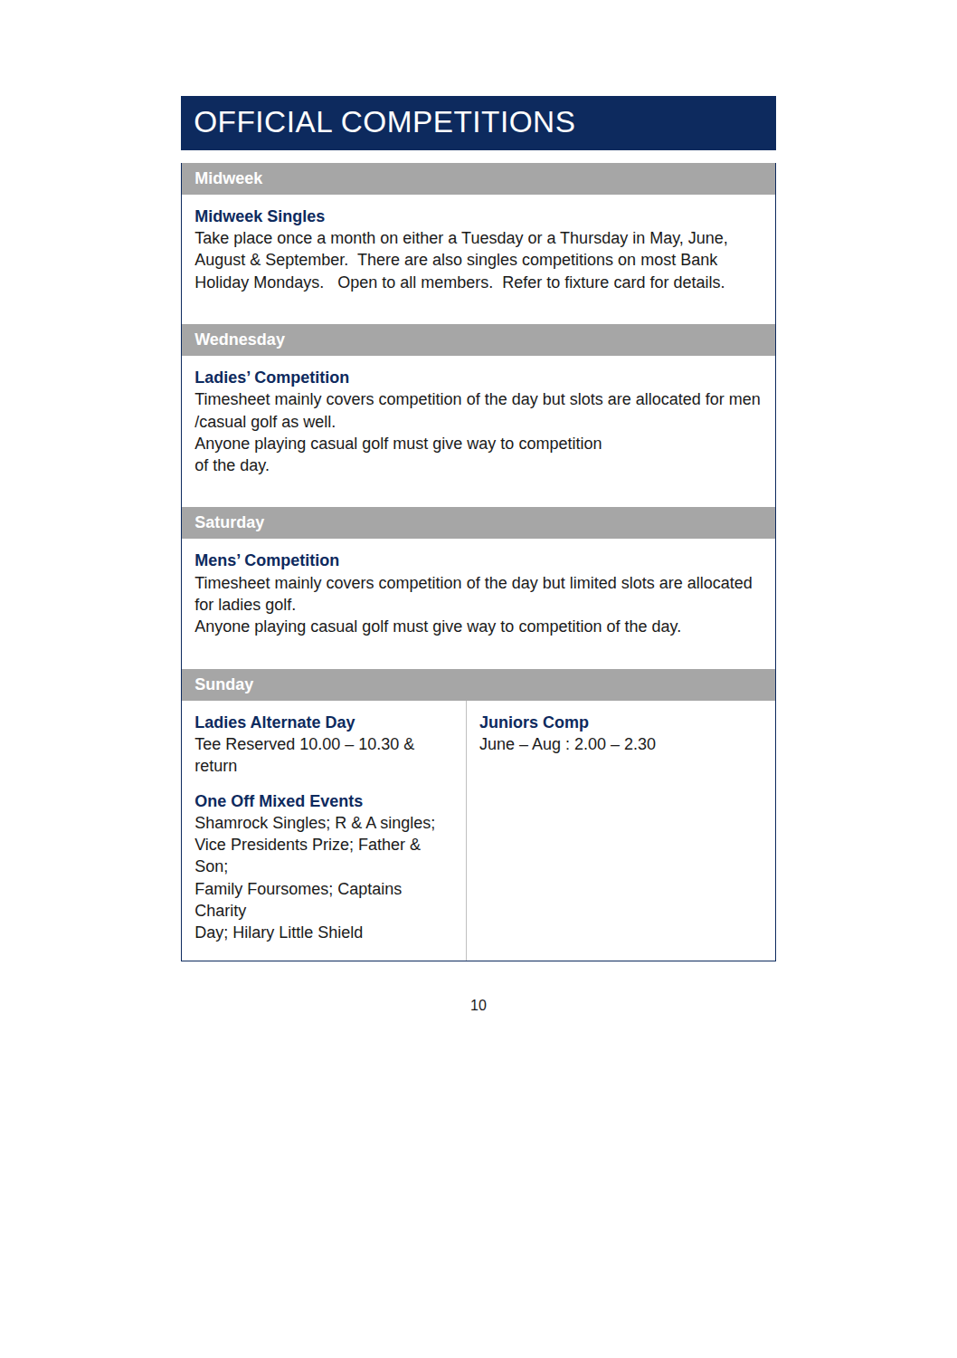OFFICIAL COMPETITIONS
Midweek
Midweek Singles Take place once a month on either a Tuesday or a Thursday in May, June, August & September. There are also singles competitions on most Bank Holiday Mondays. Open to all members. Refer to fixture card for details.
Wednesday
Ladies’ Competition Timesheet mainly covers competition of the day but slots are allocated for men /casual golf as well.
Anyone playing casual golf must give way to competition
of the day.
Saturday
Mens’ Competition Timesheet mainly covers competition of the day but limited slots are allocated for ladies golf.
Anyone playing casual golf must give way to competition of the day.
Sunday
Ladies Alternate Day Tee Reserved 10.00 – 10.30 & return
One Off Mixed Events Shamrock Singles; R & A singles;
Vice Presidents Prize; Father & Son;
Family Foursomes; Captains Charity
Day; Hilary Little Shield
Juniors Comp June – Aug : 2.00 – 2.30
10